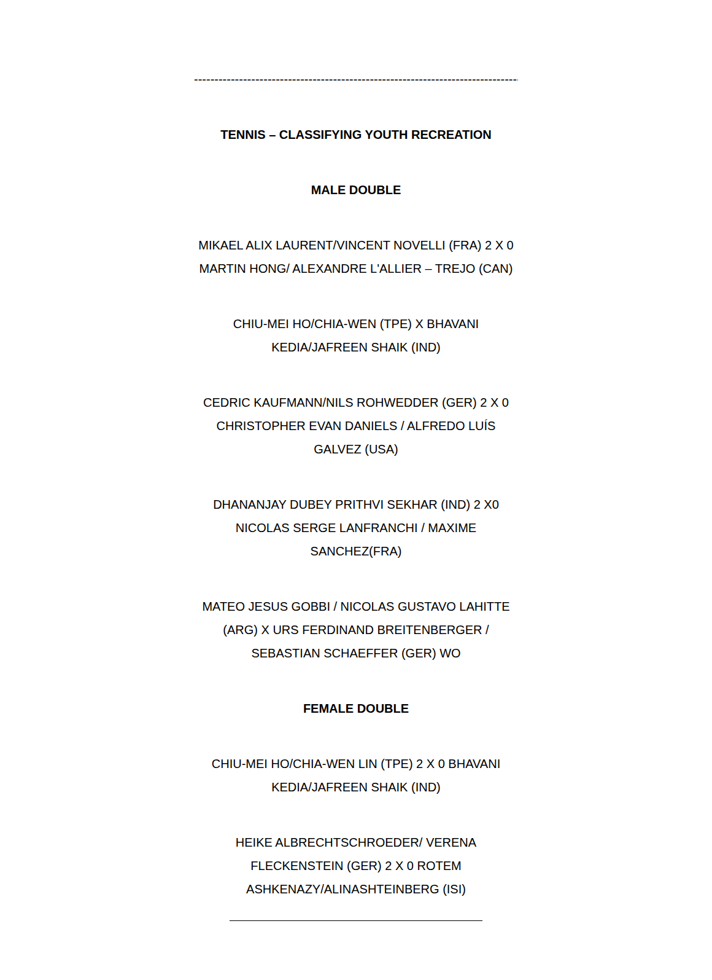---------------------------------------------------------------------------------------
TENNIS – CLASSIFYING YOUTH RECREATION
MALE DOUBLE
MIKAEL ALIX LAURENT/VINCENT NOVELLI (FRA) 2 X 0 MARTIN HONG/ ALEXANDRE L'ALLIER – TREJO (CAN)
CHIU-MEI HO/CHIA-WEN (TPE) X BHAVANI KEDIA/JAFREEN SHAIK (IND)
CEDRIC KAUFMANN/NILS ROHWEDDER (GER) 2 X 0 CHRISTOPHER EVAN DANIELS / ALFREDO LUÍS GALVEZ (USA)
DHANANJAY DUBEY PRITHVI SEKHAR (IND) 2 X0 NICOLAS SERGE LANFRANCHI / MAXIME SANCHEZ(FRA)
MATEO JESUS GOBBI / NICOLAS GUSTAVO LAHITTE (ARG) X URS FERDINAND BREITENBERGER / SEBASTIAN SCHAEFFER (GER) WO
FEMALE DOUBLE
CHIU-MEI HO/CHIA-WEN LIN (TPE) 2 X 0 BHAVANI KEDIA/JAFREEN SHAIK (IND)
HEIKE ALBRECHTSCHROEDER/ VERENA FLECKENSTEIN (GER) 2 X 0 ROTEM ASHKENAZY/ALINASHTEINBERG (ISI)